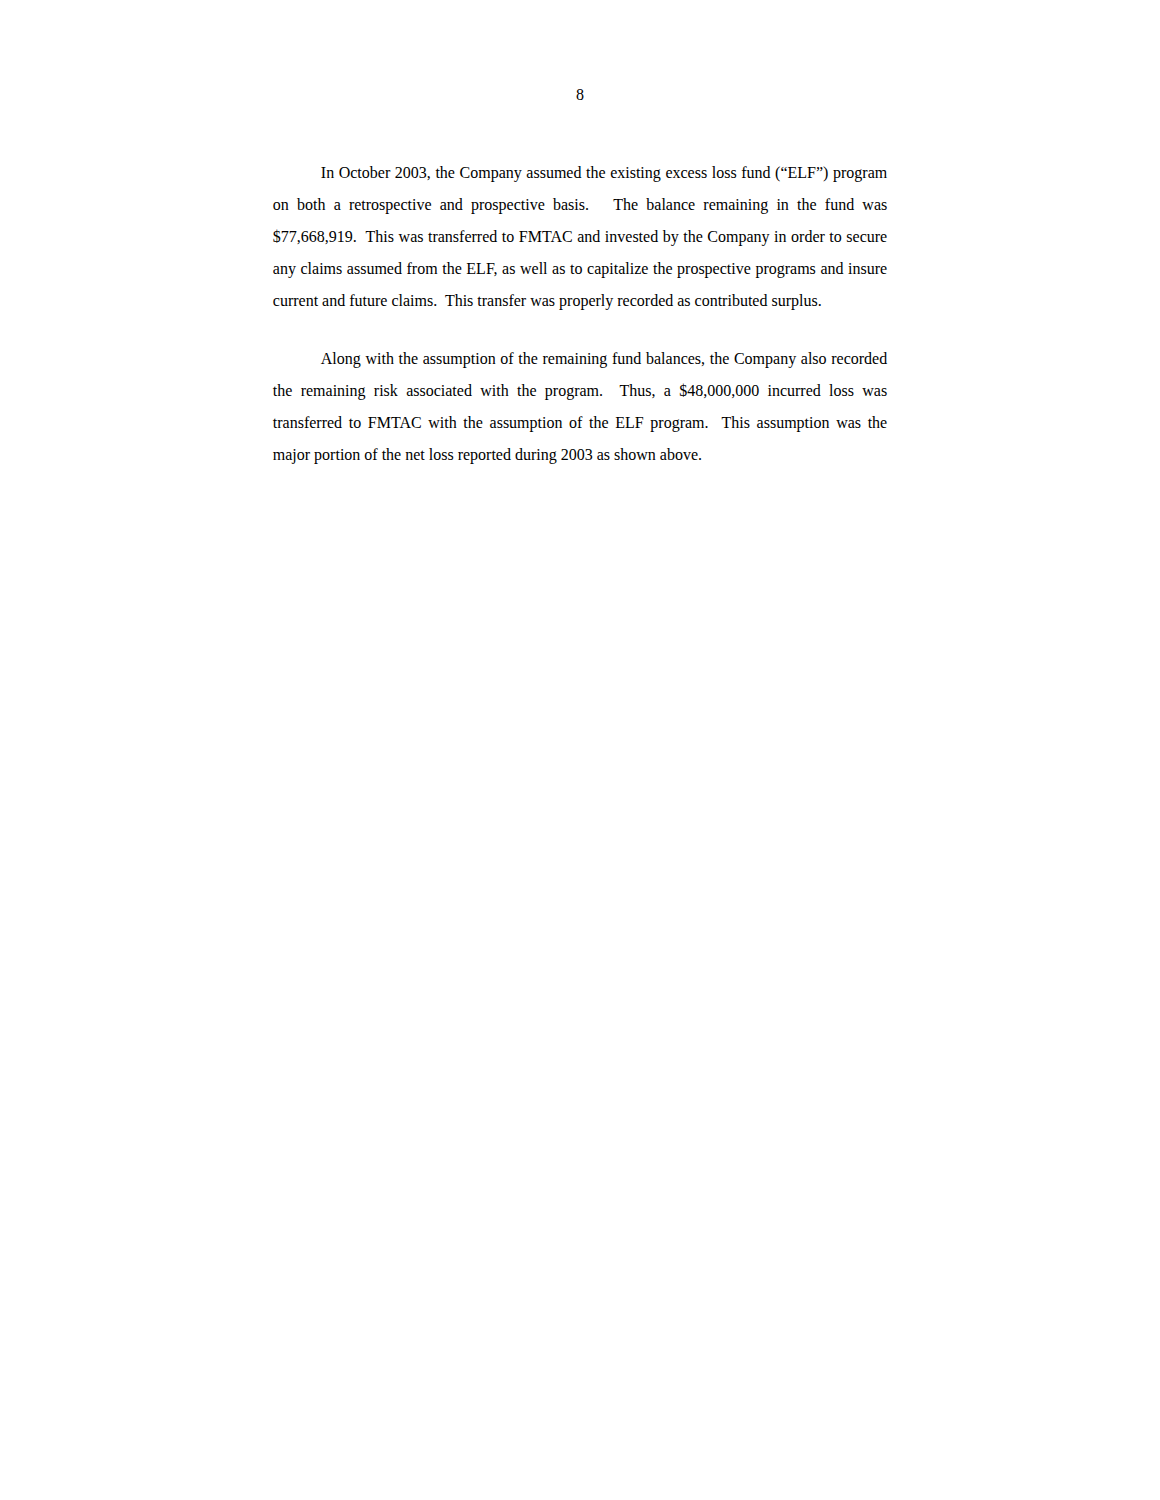8
In October 2003, the Company assumed the existing excess loss fund (“ELF”) program on both a retrospective and prospective basis. The balance remaining in the fund was $77,668,919. This was transferred to FMTAC and invested by the Company in order to secure any claims assumed from the ELF, as well as to capitalize the prospective programs and insure current and future claims. This transfer was properly recorded as contributed surplus.
Along with the assumption of the remaining fund balances, the Company also recorded the remaining risk associated with the program. Thus, a $48,000,000 incurred loss was transferred to FMTAC with the assumption of the ELF program. This assumption was the major portion of the net loss reported during 2003 as shown above.